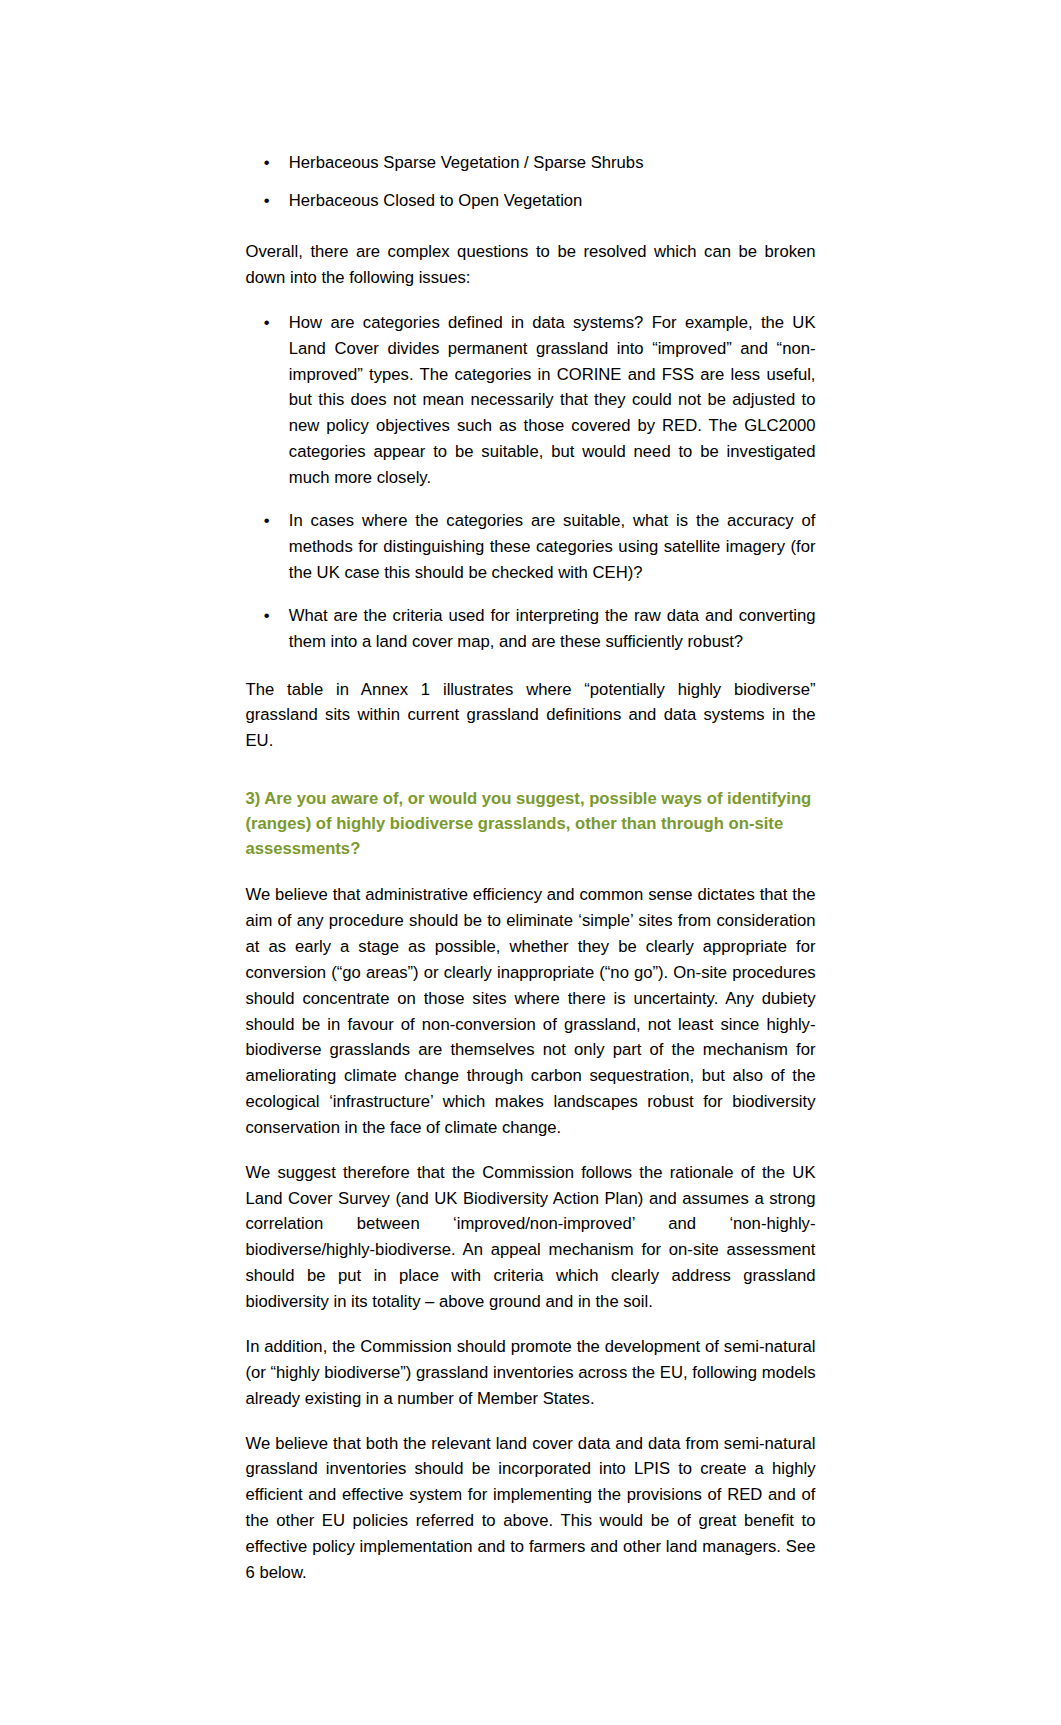Herbaceous Sparse Vegetation / Sparse Shrubs
Herbaceous Closed to Open Vegetation
Overall, there are complex questions to be resolved which can be broken down into the following issues:
How are categories defined in data systems? For example, the UK Land Cover divides permanent grassland into “improved” and “non-improved” types. The categories in CORINE and FSS are less useful, but this does not mean necessarily that they could not be adjusted to new policy objectives such as those covered by RED. The GLC2000 categories appear to be suitable, but would need to be investigated much more closely.
In cases where the categories are suitable, what is the accuracy of methods for distinguishing these categories using satellite imagery (for the UK case this should be checked with CEH)?
What are the criteria used for interpreting the raw data and converting them into a land cover map, and are these sufficiently robust?
The table in Annex 1 illustrates where “potentially highly biodiverse” grassland sits within current grassland definitions and data systems in the EU.
3) Are you aware of, or would you suggest, possible ways of identifying (ranges) of highly biodiverse grasslands, other than through on-site assessments?
We believe that administrative efficiency and common sense dictates that the aim of any procedure should be to eliminate ‘simple’ sites from consideration at as early a stage as possible, whether they be clearly appropriate for conversion (“go areas”) or clearly inappropriate (“no go”). On-site procedures should concentrate on those sites where there is uncertainty. Any dubiety should be in favour of non-conversion of grassland, not least since highly-biodiverse grasslands are themselves not only part of the mechanism for ameliorating climate change through carbon sequestration, but also of the ecological ‘infrastructure’ which makes landscapes robust for biodiversity conservation in the face of climate change.
We suggest therefore that the Commission follows the rationale of the UK Land Cover Survey (and UK Biodiversity Action Plan) and assumes a strong correlation between ‘improved/non-improved’ and ‘non-highly-biodiverse/highly-biodiverse. An appeal mechanism for on-site assessment should be put in place with criteria which clearly address grassland biodiversity in its totality – above ground and in the soil.
In addition, the Commission should promote the development of semi-natural (or “highly biodiverse”) grassland inventories across the EU, following models already existing in a number of Member States.
We believe that both the relevant land cover data and data from semi-natural grassland inventories should be incorporated into LPIS to create a highly efficient and effective system for implementing the provisions of RED and of the other EU policies referred to above. This would be of great benefit to effective policy implementation and to farmers and other land managers. See 6 below.